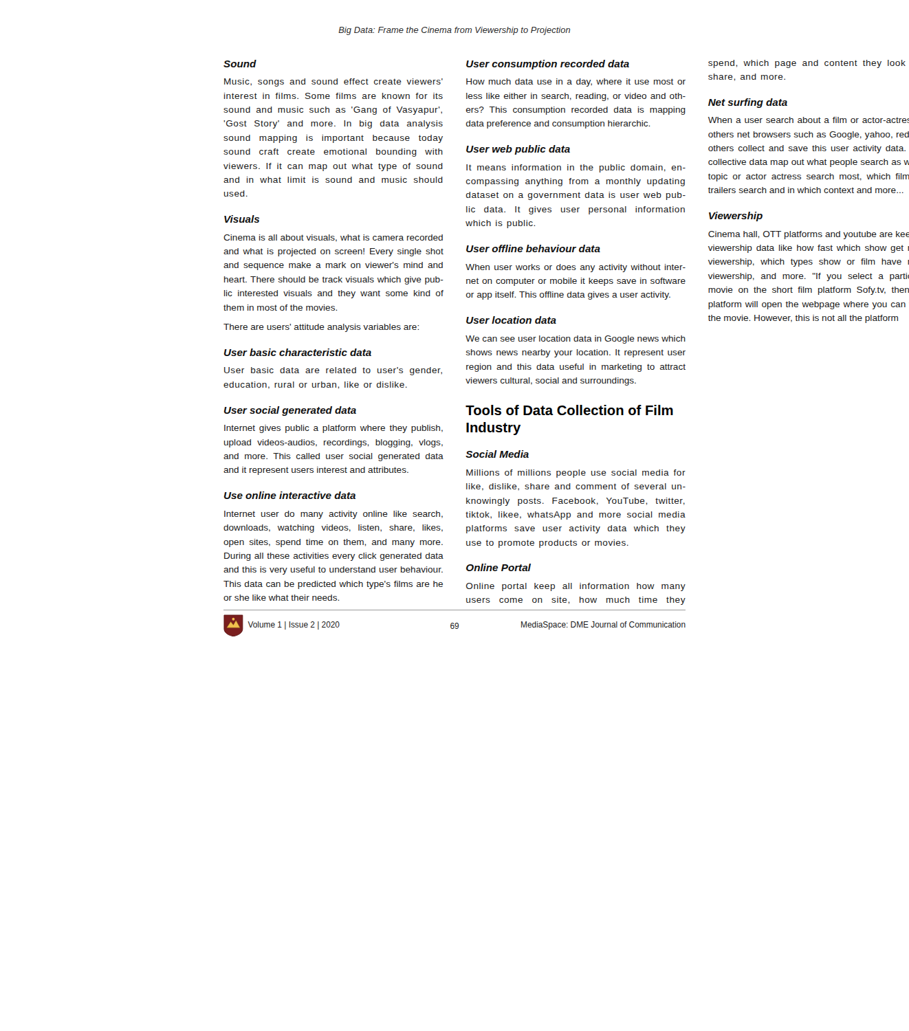Big Data: Frame the Cinema from Viewership to Projection
Sound
Music, songs and sound effect create viewers' interest in films. Some films are known for its sound and music such as 'Gang of Vasyapur', 'Gost Story' and more. In big data analysis sound mapping is important because today sound craft create emotional bounding with viewers. If it can map out what type of sound and in what limit is sound and music should used.
Visuals
Cinema is all about visuals, what is camera recorded and what is projected on screen! Every single shot and sequence make a mark on viewer's mind and heart. There should be track visuals which give public interested visuals and they want some kind of them in most of the movies.
There are users' attitude analysis variables are:
User basic characteristic data
User basic data are related to user's gender, education, rural or urban, like or dislike.
User social generated data
Internet gives public a platform where they publish, upload videos-audios, recordings, blogging, vlogs, and more. This called user social generated data and it represent users interest and attributes.
Use online interactive data
Internet user do many activity online like search, downloads, watching videos, listen, share, likes, open sites, spend time on them, and many more. During all these activities every click generated data and this is very useful to understand user behaviour. This data can be predicted which type's films are he or she like what their needs.
User consumption recorded data
How much data use in a day, where it use most or less like either in search, reading, or video and others? This consumption recorded data is mapping data preference and consumption hierarchic.
User web public data
It means information in the public domain, encompassing anything from a monthly updating dataset on a government data is user web public data. It gives user personal information which is public.
User offline behaviour data
When user works or does any activity without internet on computer or mobile it keeps save in software or app itself. This offline data gives a user activity.
User location data
We can see user location data in Google news which shows news nearby your location. It represent user region and this data useful in marketing to attract viewers cultural, social and surroundings.
Tools of Data Collection of Film Industry
Social Media
Millions of millions people use social media for like, dislike, share and comment of several unknowingly posts. Facebook, YouTube, twitter, tiktok, likee, whatsApp and more social media platforms save user activity data which they use to promote products or movies.
Online Portal
Online portal keep all information how many users come on site, how much time they spend, which page and content they look and share, and more.
Net surfing data
When a user search about a film or actor-actress or others net browsers such as Google, yahoo, rediff or others collect and save this user activity data. This collective data map out what people search as which topic or actor actress search most, which films or trailers search and in which context and more...
Viewership
Cinema hall, OTT platforms and youtube are keep all viewership data like how fast which show get most viewership, which types show or film have most viewership, and more. "If you select a particular movie on the short film platform Sofy.tv, then the platform will open the webpage where you can view the movie. However, this is not all the platform
Volume 1 | Issue 2 | 2020
MediaSpace: DME Journal of Communication
69